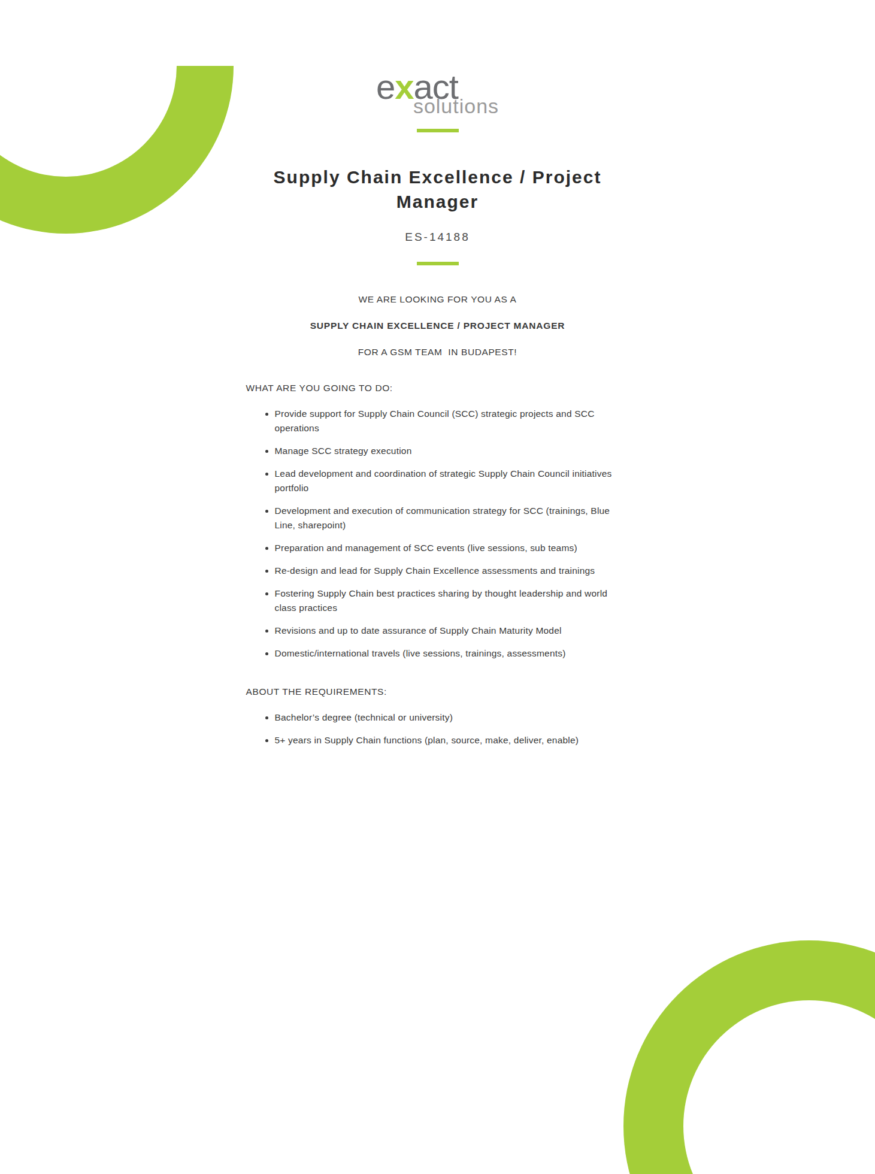exact solutions
Supply Chain Excellence / Project Manager
ES-14188
WE ARE LOOKING FOR YOU AS A
SUPPLY CHAIN EXCELLENCE / PROJECT MANAGER
FOR A GSM TEAM IN BUDAPEST!
What are you going to do:
Provide support for Supply Chain Council (SCC) strategic projects and SCC operations
Manage SCC strategy execution
Lead development and coordination of strategic Supply Chain Council initiatives portfolio
Development and execution of communication strategy for SCC (trainings, Blue Line, sharepoint)
Preparation and management of SCC events (live sessions, sub teams)
Re-design and lead for Supply Chain Excellence assessments and trainings
Fostering Supply Chain best practices sharing by thought leadership and world class practices
Revisions and up to date assurance of Supply Chain Maturity Model
Domestic/international travels (live sessions, trainings, assessments)
About the requirements:
Bachelor’s degree (technical or university)
5+ years in Supply Chain functions (plan, source, make, deliver, enable)